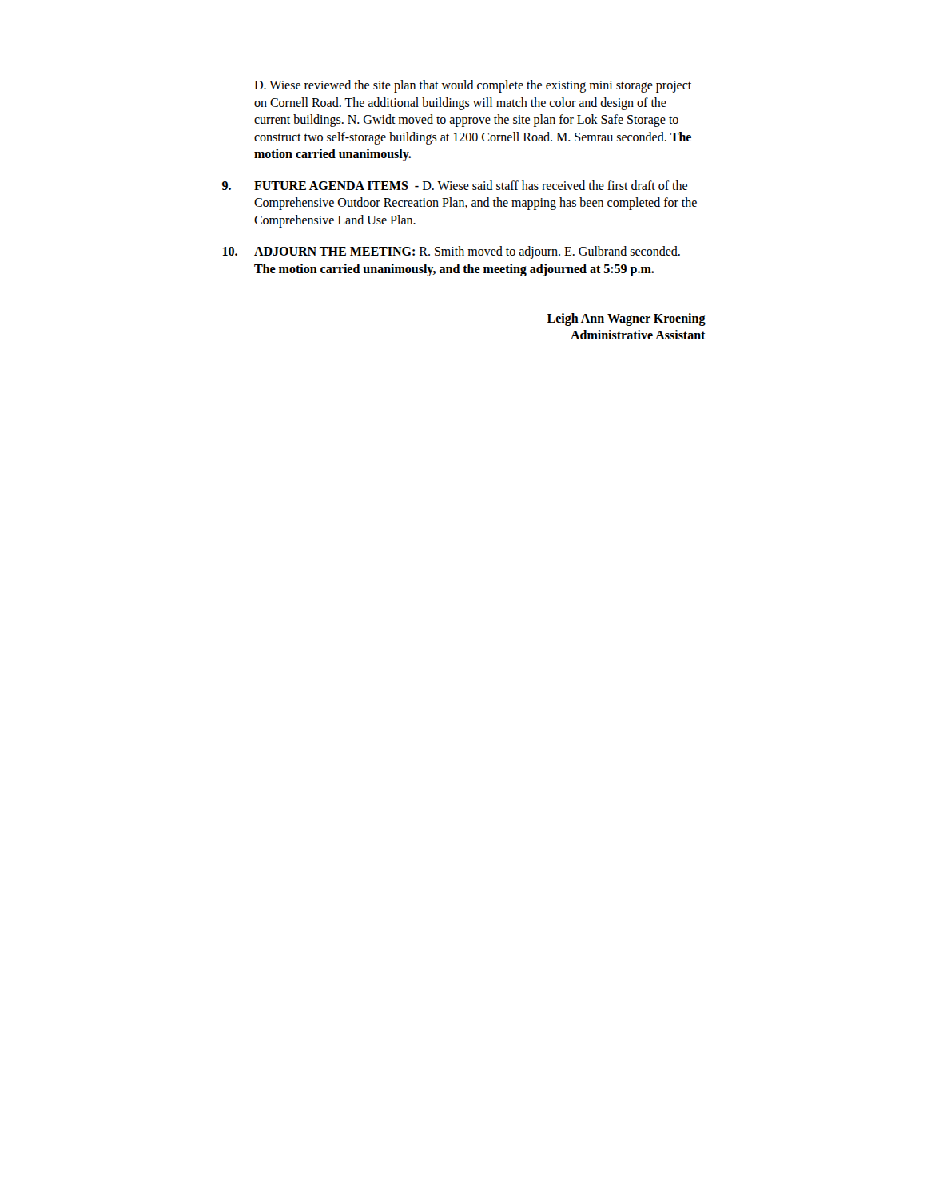D. Wiese reviewed the site plan that would complete the existing mini storage project on Cornell Road. The additional buildings will match the color and design of the current buildings. N. Gwidt moved to approve the site plan for Lok Safe Storage to construct two self-storage buildings at 1200 Cornell Road. M. Semrau seconded. The motion carried unanimously.
9. FUTURE AGENDA ITEMS - D. Wiese said staff has received the first draft of the Comprehensive Outdoor Recreation Plan, and the mapping has been completed for the Comprehensive Land Use Plan.
10. ADJOURN THE MEETING: R. Smith moved to adjourn. E. Gulbrand seconded. The motion carried unanimously, and the meeting adjourned at 5:59 p.m.
Leigh Ann Wagner Kroening
Administrative Assistant